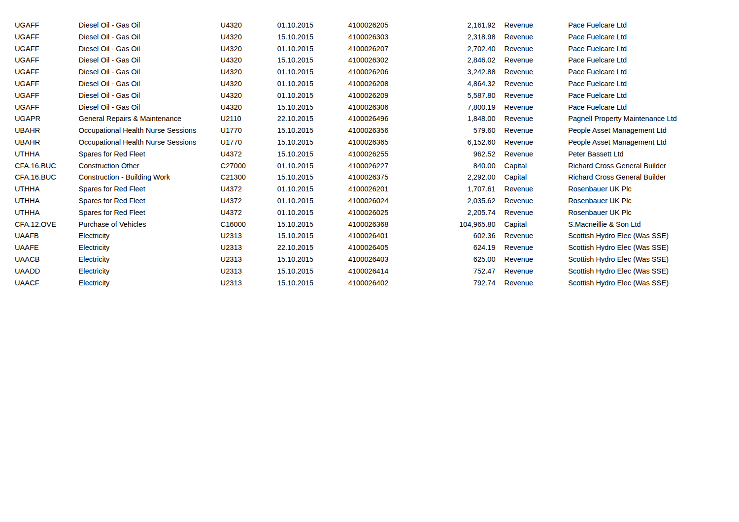| UGAFF | Diesel Oil - Gas Oil | U4320 | 01.10.2015 | 4100026205 | 2,161.92 | Revenue | Pace Fuelcare Ltd |
| UGAFF | Diesel Oil - Gas Oil | U4320 | 15.10.2015 | 4100026303 | 2,318.98 | Revenue | Pace Fuelcare Ltd |
| UGAFF | Diesel Oil - Gas Oil | U4320 | 01.10.2015 | 4100026207 | 2,702.40 | Revenue | Pace Fuelcare Ltd |
| UGAFF | Diesel Oil - Gas Oil | U4320 | 15.10.2015 | 4100026302 | 2,846.02 | Revenue | Pace Fuelcare Ltd |
| UGAFF | Diesel Oil - Gas Oil | U4320 | 01.10.2015 | 4100026206 | 3,242.88 | Revenue | Pace Fuelcare Ltd |
| UGAFF | Diesel Oil - Gas Oil | U4320 | 01.10.2015 | 4100026208 | 4,864.32 | Revenue | Pace Fuelcare Ltd |
| UGAFF | Diesel Oil - Gas Oil | U4320 | 01.10.2015 | 4100026209 | 5,587.80 | Revenue | Pace Fuelcare Ltd |
| UGAFF | Diesel Oil - Gas Oil | U4320 | 15.10.2015 | 4100026306 | 7,800.19 | Revenue | Pace Fuelcare Ltd |
| UGAPR | General Repairs & Maintenance | U2110 | 22.10.2015 | 4100026496 | 1,848.00 | Revenue | Pagnell Property Maintenance Ltd |
| UBAHR | Occupational Health Nurse Sessions | U1770 | 15.10.2015 | 4100026356 | 579.60 | Revenue | People Asset Management Ltd |
| UBAHR | Occupational Health Nurse Sessions | U1770 | 15.10.2015 | 4100026365 | 6,152.60 | Revenue | People Asset Management Ltd |
| UTHHA | Spares for Red Fleet | U4372 | 15.10.2015 | 4100026255 | 962.52 | Revenue | Peter Bassett Ltd |
| CFA.16.BUC | Construction Other | C27000 | 01.10.2015 | 4100026227 | 840.00 | Capital | Richard Cross General Builder |
| CFA.16.BUC | Construction - Building Work | C21300 | 15.10.2015 | 4100026375 | 2,292.00 | Capital | Richard Cross General Builder |
| UTHHA | Spares for Red Fleet | U4372 | 01.10.2015 | 4100026201 | 1,707.61 | Revenue | Rosenbauer UK Plc |
| UTHHA | Spares for Red Fleet | U4372 | 01.10.2015 | 4100026024 | 2,035.62 | Revenue | Rosenbauer UK Plc |
| UTHHA | Spares for Red Fleet | U4372 | 01.10.2015 | 4100026025 | 2,205.74 | Revenue | Rosenbauer UK Plc |
| CFA.12.OVE | Purchase of Vehicles | C16000 | 15.10.2015 | 4100026368 | 104,965.80 | Capital | S.Macneillie & Son Ltd |
| UAAFB | Electricity | U2313 | 15.10.2015 | 4100026401 | 602.36 | Revenue | Scottish Hydro Elec (Was SSE) |
| UAAFE | Electricity | U2313 | 22.10.2015 | 4100026405 | 624.19 | Revenue | Scottish Hydro Elec (Was SSE) |
| UAACB | Electricity | U2313 | 15.10.2015 | 4100026403 | 625.00 | Revenue | Scottish Hydro Elec (Was SSE) |
| UAADD | Electricity | U2313 | 15.10.2015 | 4100026414 | 752.47 | Revenue | Scottish Hydro Elec (Was SSE) |
| UAACF | Electricity | U2313 | 15.10.2015 | 4100026402 | 792.74 | Revenue | Scottish Hydro Elec (Was SSE) |